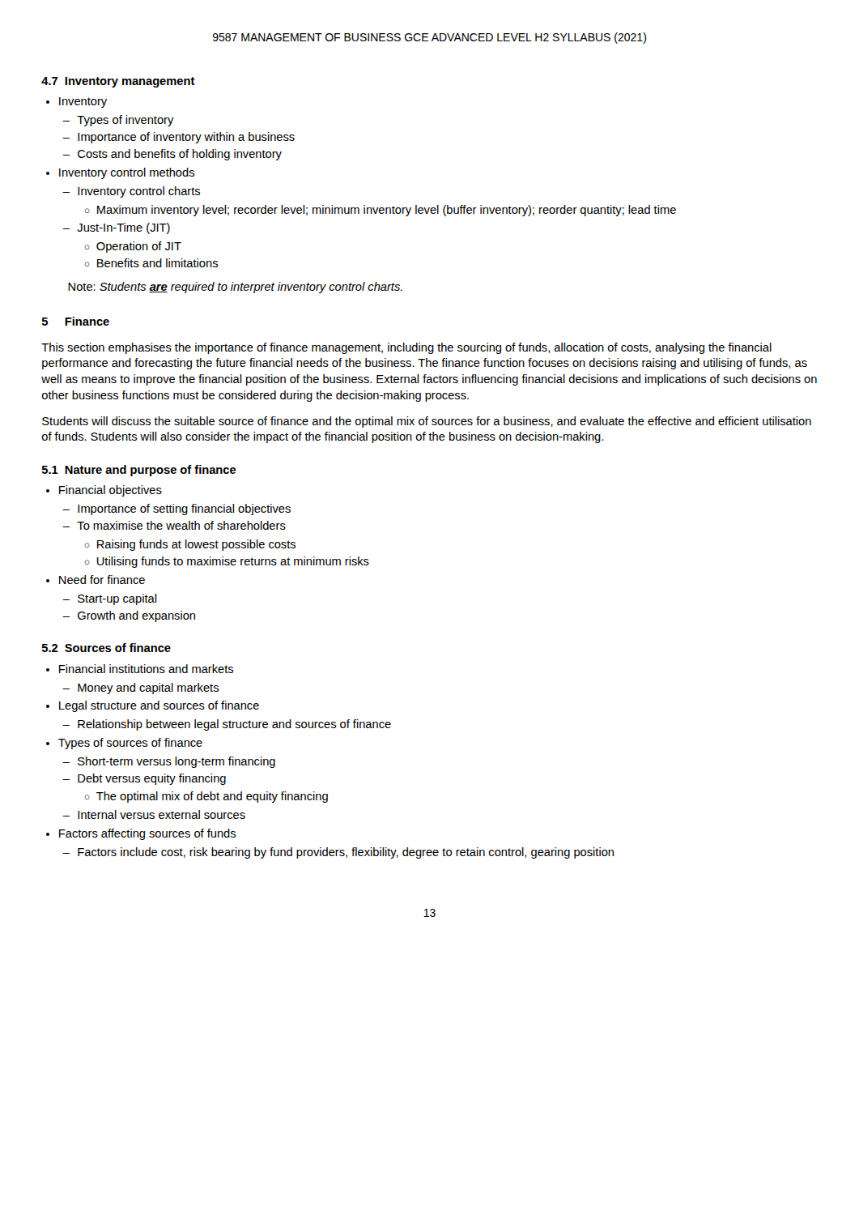9587 MANAGEMENT OF BUSINESS GCE ADVANCED LEVEL H2 SYLLABUS (2021)
4.7 Inventory management
Inventory
Types of inventory
Importance of inventory within a business
Costs and benefits of holding inventory
Inventory control methods
Inventory control charts
Maximum inventory level; recorder level; minimum inventory level (buffer inventory); reorder quantity; lead time
Just-In-Time (JIT)
Operation of JIT
Benefits and limitations
Note: Students are required to interpret inventory control charts.
5 Finance
This section emphasises the importance of finance management, including the sourcing of funds, allocation of costs, analysing the financial performance and forecasting the future financial needs of the business. The finance function focuses on decisions raising and utilising of funds, as well as means to improve the financial position of the business. External factors influencing financial decisions and implications of such decisions on other business functions must be considered during the decision-making process.
Students will discuss the suitable source of finance and the optimal mix of sources for a business, and evaluate the effective and efficient utilisation of funds. Students will also consider the impact of the financial position of the business on decision-making.
5.1 Nature and purpose of finance
Financial objectives
Importance of setting financial objectives
To maximise the wealth of shareholders
Raising funds at lowest possible costs
Utilising funds to maximise returns at minimum risks
Need for finance
Start-up capital
Growth and expansion
5.2 Sources of finance
Financial institutions and markets
Money and capital markets
Legal structure and sources of finance
Relationship between legal structure and sources of finance
Types of sources of finance
Short-term versus long-term financing
Debt versus equity financing
The optimal mix of debt and equity financing
Internal versus external sources
Factors affecting sources of funds
Factors include cost, risk bearing by fund providers, flexibility, degree to retain control, gearing position
13